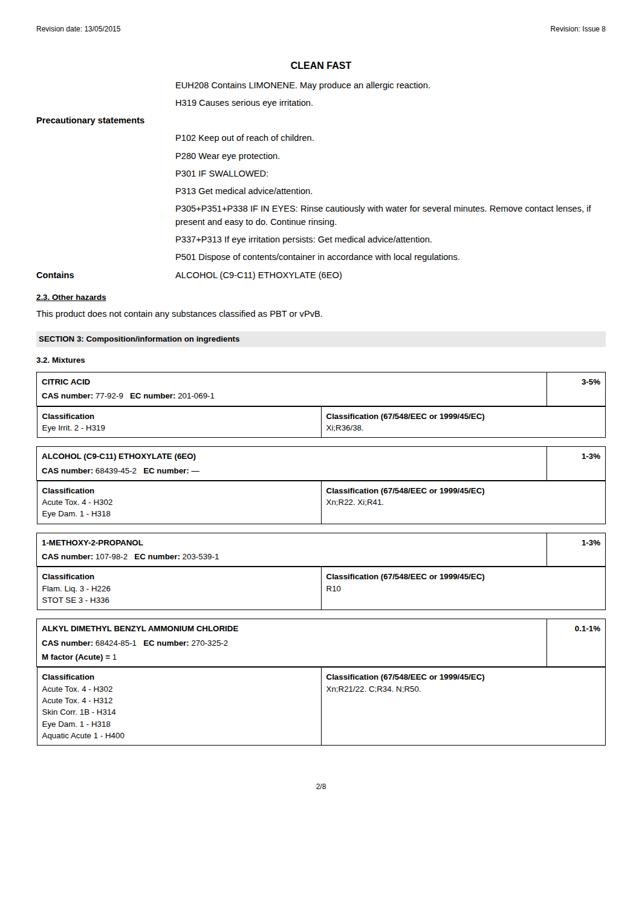Revision date: 13/05/2015 Revision: Issue 8
CLEAN FAST
EUH208 Contains LIMONENE. May produce an allergic reaction.
H319 Causes serious eye irritation.
Precautionary statements
P102 Keep out of reach of children.
P280 Wear eye protection.
P301 IF SWALLOWED:
P313 Get medical advice/attention.
P305+P351+P338 IF IN EYES: Rinse cautiously with water for several minutes. Remove contact lenses, if present and easy to do. Continue rinsing.
P337+P313 If eye irritation persists: Get medical advice/attention.
P501 Dispose of contents/container in accordance with local regulations.
Contains
ALCOHOL (C9-C11) ETHOXYLATE (6EO)
2.3. Other hazards
This product does not contain any substances classified as PBT or vPvB.
SECTION 3: Composition/information on ingredients
3.2. Mixtures
| CITRIC ACID CAS number: 77-92-9 EC number: 201-069-1 | 3-5% |
| / Classification Eye Irrit. 2 - H319 / Classification (67/548/EEC or 1999/45/EC) Xi;R36/38. / |
| ALCOHOL (C9-C11) ETHOXYLATE (6EO) CAS number: 68439-45-2 EC number: — | 1-3% |
| / Classification Acute Tox. 4 - H302 Eye Dam. 1 - H318 / Classification (67/548/EEC or 1999/45/EC) Xn;R22. Xi;R41. / |
| 1-METHOXY-2-PROPANOL CAS number: 107-98-2 EC number: 203-539-1 | 1-3% |
| / Classification Flam. Liq. 3 - H226 STOT SE 3 - H336 / Classification (67/548/EEC or 1999/45/EC) R10 / |
| ALKYL DIMETHYL BENZYL AMMONIUM CHLORIDE CAS number: 68424-85-1 EC number: 270-325-2 M factor (Acute) = 1 | 0.1-1% |
| / Classification Acute Tox. 4 - H302 Acute Tox. 4 - H312 Skin Corr. 1B - H314 Eye Dam. 1 - H318 Aquatic Acute 1 - H400 / Classification (67/548/EEC or 1999/45/EC) Xn;R21/22. C;R34. N;R50. / |
2/8